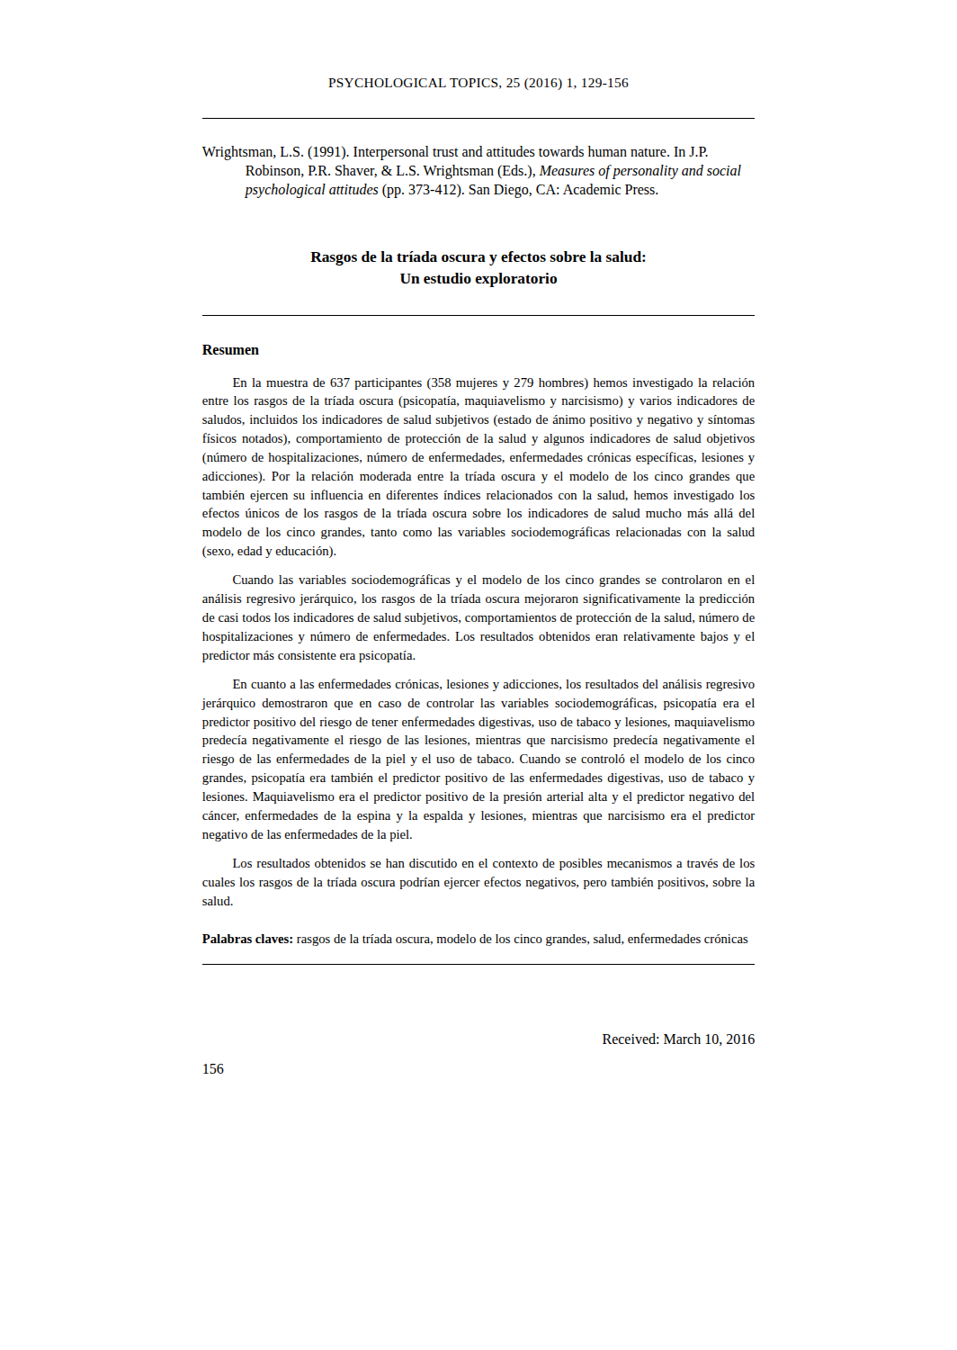PSYCHOLOGICAL TOPICS, 25 (2016) 1, 129-156
Wrightsman, L.S. (1991). Interpersonal trust and attitudes towards human nature. In J.P. Robinson, P.R. Shaver, & L.S. Wrightsman (Eds.), Measures of personality and social psychological attitudes (pp. 373-412). San Diego, CA: Academic Press.
Rasgos de la tríada oscura y efectos sobre la salud:
Un estudio exploratorio
Resumen
En la muestra de 637 participantes (358 mujeres y 279 hombres) hemos investigado la relación entre los rasgos de la tríada oscura (psicopatía, maquiavelismo y narcisismo) y varios indicadores de saludos, incluidos los indicadores de salud subjetivos (estado de ánimo positivo y negativo y síntomas físicos notados), comportamiento de protección de la salud y algunos indicadores de salud objetivos (número de hospitalizaciones, número de enfermedades, enfermedades crónicas específicas, lesiones y adicciones). Por la relación moderada entre la tríada oscura y el modelo de los cinco grandes que también ejercen su influencia en diferentes índices relacionados con la salud, hemos investigado los efectos únicos de los rasgos de la tríada oscura sobre los indicadores de salud mucho más allá del modelo de los cinco grandes, tanto como las variables sociodemográficas relacionadas con la salud (sexo, edad y educación).
Cuando las variables sociodemográficas y el modelo de los cinco grandes se controlaron en el análisis regresivo jerárquico, los rasgos de la tríada oscura mejoraron significativamente la predicción de casi todos los indicadores de salud subjetivos, comportamientos de protección de la salud, número de hospitalizaciones y número de enfermedades. Los resultados obtenidos eran relativamente bajos y el predictor más consistente era psicopatía.
En cuanto a las enfermedades crónicas, lesiones y adicciones, los resultados del análisis regresivo jerárquico demostraron que en caso de controlar las variables sociodemográficas, psicopatía era el predictor positivo del riesgo de tener enfermedades digestivas, uso de tabaco y lesiones, maquiavelismo predecía negativamente el riesgo de las lesiones, mientras que narcisismo predecía negativamente el riesgo de las enfermedades de la piel y el uso de tabaco. Cuando se controló el modelo de los cinco grandes, psicopatía era también el predictor positivo de las enfermedades digestivas, uso de tabaco y lesiones. Maquiavelismo era el predictor positivo de la presión arterial alta y el predictor negativo del cáncer, enfermedades de la espina y la espalda y lesiones, mientras que narcisismo era el predictor negativo de las enfermedades de la piel.
Los resultados obtenidos se han discutido en el contexto de posibles mecanismos a través de los cuales los rasgos de la tríada oscura podrían ejercer efectos negativos, pero también positivos, sobre la salud.
Palabras claves: rasgos de la tríada oscura, modelo de los cinco grandes, salud, enfermedades crónicas
Received: March 10, 2016
156